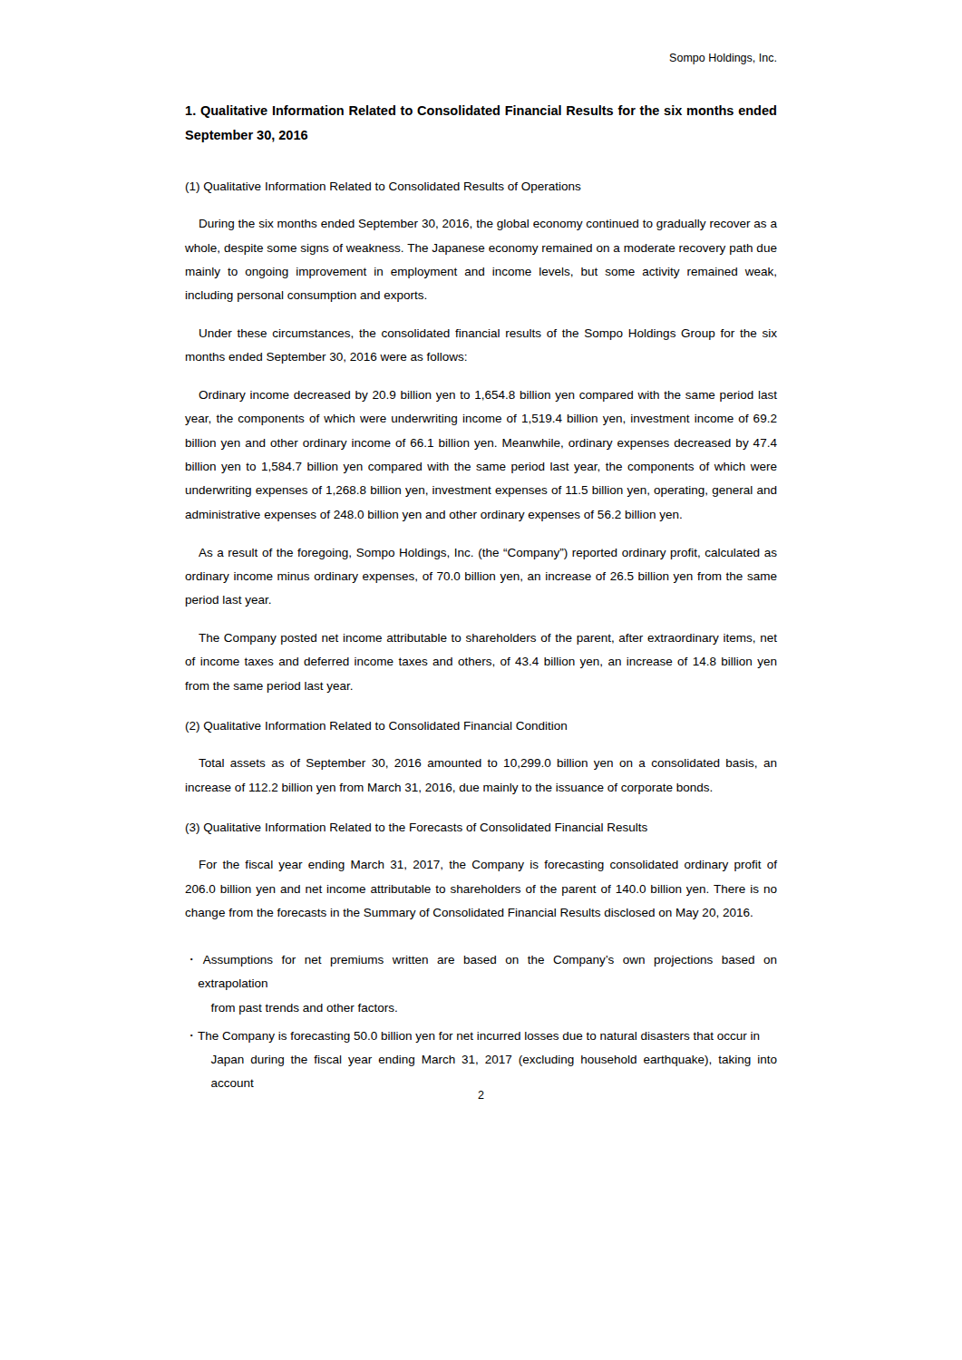Sompo Holdings, Inc.
1. Qualitative Information Related to Consolidated Financial Results for the six months ended September 30, 2016
(1) Qualitative Information Related to Consolidated Results of Operations
During the six months ended September 30, 2016, the global economy continued to gradually recover as a whole, despite some signs of weakness. The Japanese economy remained on a moderate recovery path due mainly to ongoing improvement in employment and income levels, but some activity remained weak, including personal consumption and exports.
Under these circumstances, the consolidated financial results of the Sompo Holdings Group for the six months ended September 30, 2016 were as follows:
Ordinary income decreased by 20.9 billion yen to 1,654.8 billion yen compared with the same period last year, the components of which were underwriting income of 1,519.4 billion yen, investment income of 69.2 billion yen and other ordinary income of 66.1 billion yen. Meanwhile, ordinary expenses decreased by 47.4 billion yen to 1,584.7 billion yen compared with the same period last year, the components of which were underwriting expenses of 1,268.8 billion yen, investment expenses of 11.5 billion yen, operating, general and administrative expenses of 248.0 billion yen and other ordinary expenses of 56.2 billion yen.
As a result of the foregoing, Sompo Holdings, Inc. (the “Company”) reported ordinary profit, calculated as ordinary income minus ordinary expenses, of 70.0 billion yen, an increase of 26.5 billion yen from the same period last year.
The Company posted net income attributable to shareholders of the parent, after extraordinary items, net of income taxes and deferred income taxes and others, of 43.4 billion yen, an increase of 14.8 billion yen from the same period last year.
(2) Qualitative Information Related to Consolidated Financial Condition
Total assets as of September 30, 2016 amounted to 10,299.0 billion yen on a consolidated basis, an increase of 112.2 billion yen from March 31, 2016, due mainly to the issuance of corporate bonds.
(3) Qualitative Information Related to the Forecasts of Consolidated Financial Results
For the fiscal year ending March 31, 2017, the Company is forecasting consolidated ordinary profit of 206.0 billion yen and net income attributable to shareholders of the parent of 140.0 billion yen. There is no change from the forecasts in the Summary of Consolidated Financial Results disclosed on May 20, 2016.
・Assumptions for net premiums written are based on the Company’s own projections based on extrapolationfrom past trends and other factors.
・The Company is forecasting 50.0 billion yen for net incurred losses due to natural disasters that occur inJapan during the fiscal year ending March 31, 2017 (excluding household earthquake), taking into account
2